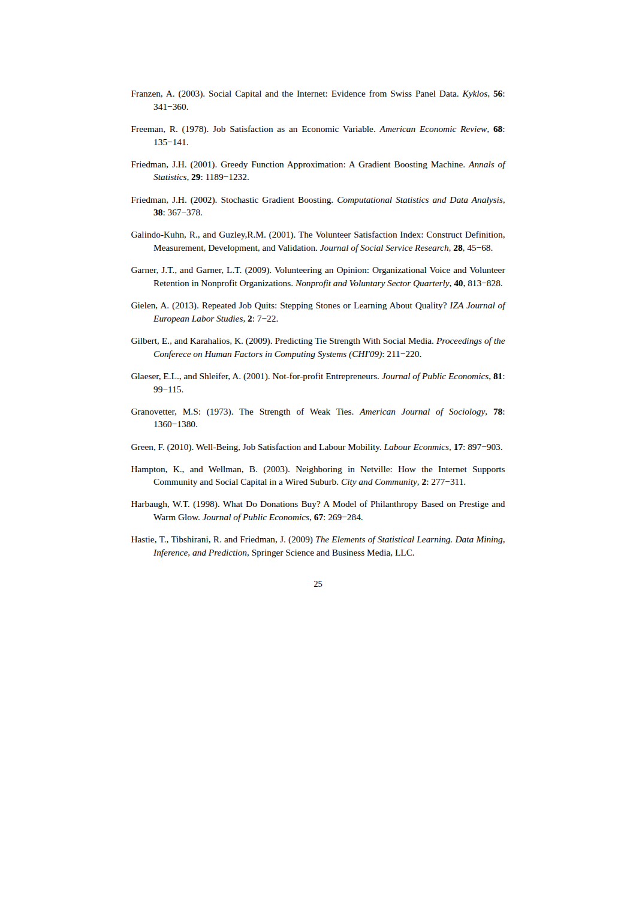Franzen, A. (2003). Social Capital and the Internet: Evidence from Swiss Panel Data. Kyklos, 56: 341−360.
Freeman, R. (1978). Job Satisfaction as an Economic Variable. American Economic Review, 68: 135−141.
Friedman, J.H. (2001). Greedy Function Approximation: A Gradient Boosting Machine. Annals of Statistics, 29: 1189−1232.
Friedman, J.H. (2002). Stochastic Gradient Boosting. Computational Statistics and Data Analysis, 38: 367−378.
Galindo-Kuhn, R., and Guzley,R.M. (2001). The Volunteer Satisfaction Index: Construct Definition, Measurement, Development, and Validation. Journal of Social Service Research, 28, 45−68.
Garner, J.T., and Garner, L.T. (2009). Volunteering an Opinion: Organizational Voice and Volunteer Retention in Nonprofit Organizations. Nonprofit and Voluntary Sector Quarterly, 40, 813−828.
Gielen, A. (2013). Repeated Job Quits: Stepping Stones or Learning About Quality? IZA Journal of European Labor Studies, 2: 7−22.
Gilbert, E., and Karahalios, K. (2009). Predicting Tie Strength With Social Media. Proceedings of the Conferece on Human Factors in Computing Systems (CHI'09): 211−220.
Glaeser, E.L., and Shleifer, A. (2001). Not-for-profit Entrepreneurs. Journal of Public Economics, 81: 99−115.
Granovetter, M.S: (1973). The Strength of Weak Ties. American Journal of Sociology, 78: 1360−1380.
Green, F. (2010). Well-Being, Job Satisfaction and Labour Mobility. Labour Econmics, 17: 897−903.
Hampton, K., and Wellman, B. (2003). Neighboring in Netville: How the Internet Supports Community and Social Capital in a Wired Suburb. City and Community, 2: 277−311.
Harbaugh, W.T. (1998). What Do Donations Buy? A Model of Philanthropy Based on Prestige and Warm Glow. Journal of Public Economics, 67: 269−284.
Hastie, T., Tibshirani, R. and Friedman, J. (2009) The Elements of Statistical Learning. Data Mining, Inference, and Prediction, Springer Science and Business Media, LLC.
25